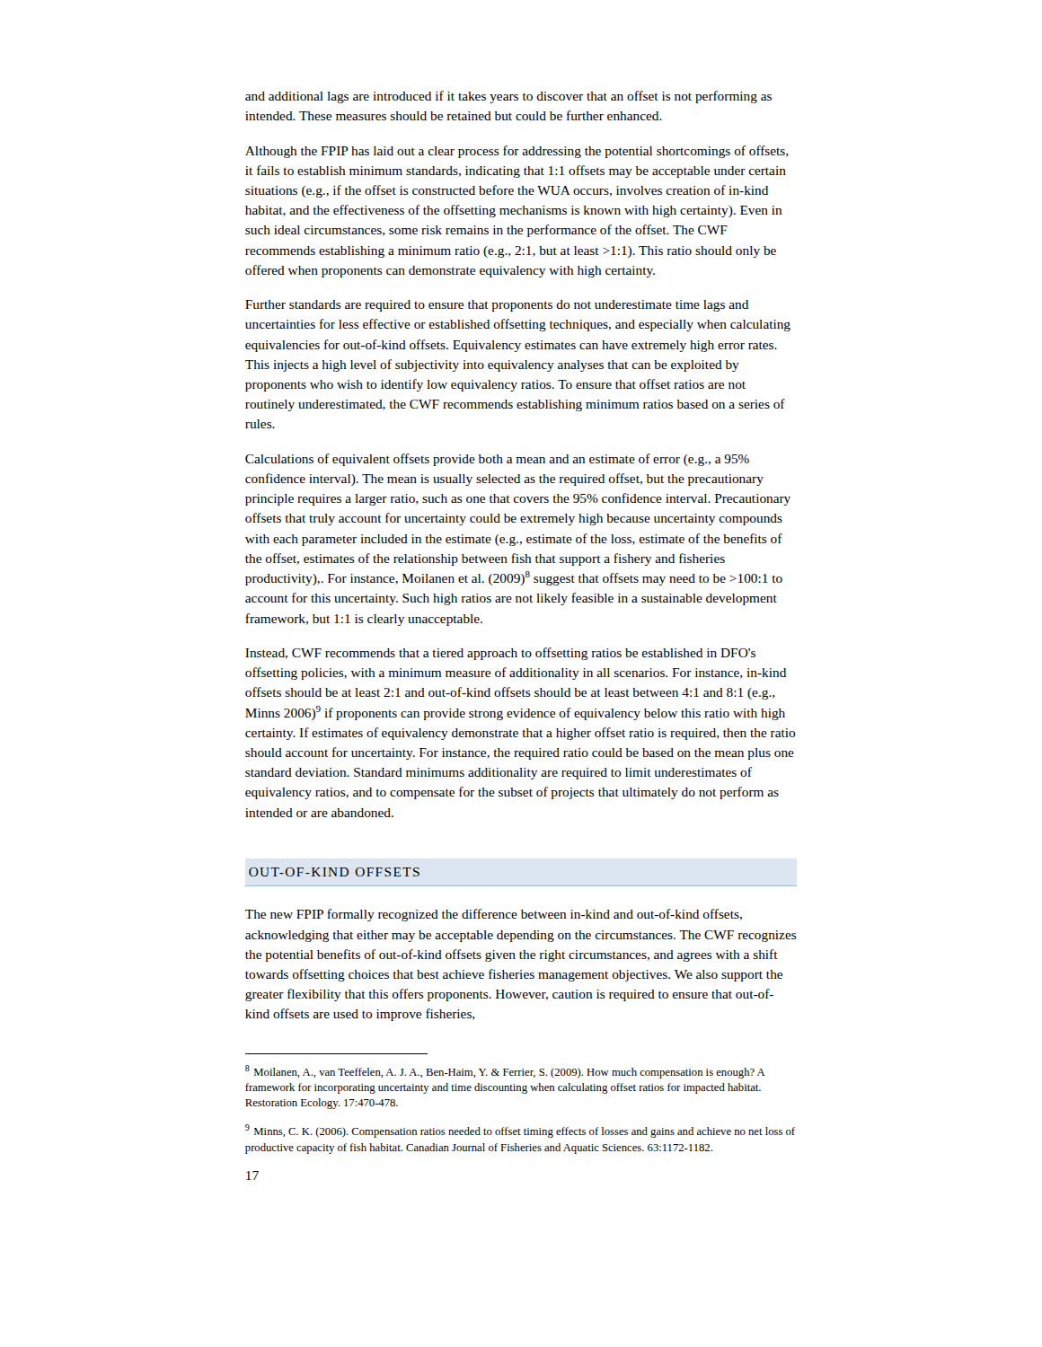and additional lags are introduced if it takes years to discover that an offset is not performing as intended. These measures should be retained but could be further enhanced.
Although the FPIP has laid out a clear process for addressing the potential shortcomings of offsets, it fails to establish minimum standards, indicating that 1:1 offsets may be acceptable under certain situations (e.g., if the offset is constructed before the WUA occurs, involves creation of in-kind habitat, and the effectiveness of the offsetting mechanisms is known with high certainty). Even in such ideal circumstances, some risk remains in the performance of the offset. The CWF recommends establishing a minimum ratio (e.g., 2:1, but at least >1:1). This ratio should only be offered when proponents can demonstrate equivalency with high certainty.
Further standards are required to ensure that proponents do not underestimate time lags and uncertainties for less effective or established offsetting techniques, and especially when calculating equivalencies for out-of-kind offsets. Equivalency estimates can have extremely high error rates. This injects a high level of subjectivity into equivalency analyses that can be exploited by proponents who wish to identify low equivalency ratios. To ensure that offset ratios are not routinely underestimated, the CWF recommends establishing minimum ratios based on a series of rules.
Calculations of equivalent offsets provide both a mean and an estimate of error (e.g., a 95% confidence interval). The mean is usually selected as the required offset, but the precautionary principle requires a larger ratio, such as one that covers the 95% confidence interval. Precautionary offsets that truly account for uncertainty could be extremely high because uncertainty compounds with each parameter included in the estimate (e.g., estimate of the loss, estimate of the benefits of the offset, estimates of the relationship between fish that support a fishery and fisheries productivity),. For instance, Moilanen et al. (2009)8 suggest that offsets may need to be >100:1 to account for this uncertainty. Such high ratios are not likely feasible in a sustainable development framework, but 1:1 is clearly unacceptable.
Instead, CWF recommends that a tiered approach to offsetting ratios be established in DFO's offsetting policies, with a minimum measure of additionality in all scenarios. For instance, in-kind offsets should be at least 2:1 and out-of-kind offsets should be at least between 4:1 and 8:1 (e.g., Minns 2006)9 if proponents can provide strong evidence of equivalency below this ratio with high certainty. If estimates of equivalency demonstrate that a higher offset ratio is required, then the ratio should account for uncertainty. For instance, the required ratio could be based on the mean plus one standard deviation. Standard minimums additionality are required to limit underestimates of equivalency ratios, and to compensate for the subset of projects that ultimately do not perform as intended or are abandoned.
OUT-OF-KIND OFFSETS
The new FPIP formally recognized the difference between in-kind and out-of-kind offsets, acknowledging that either may be acceptable depending on the circumstances. The CWF recognizes the potential benefits of out-of-kind offsets given the right circumstances, and agrees with a shift towards offsetting choices that best achieve fisheries management objectives. We also support the greater flexibility that this offers proponents. However, caution is required to ensure that out-of-kind offsets are used to improve fisheries,
8 Moilanen, A., van Teeffelen, A. J. A., Ben-Haim, Y. & Ferrier, S. (2009). How much compensation is enough? A framework for incorporating uncertainty and time discounting when calculating offset ratios for impacted habitat. Restoration Ecology. 17:470-478.
9 Minns, C. K. (2006). Compensation ratios needed to offset timing effects of losses and gains and achieve no net loss of productive capacity of fish habitat. Canadian Journal of Fisheries and Aquatic Sciences. 63:1172-1182.
17